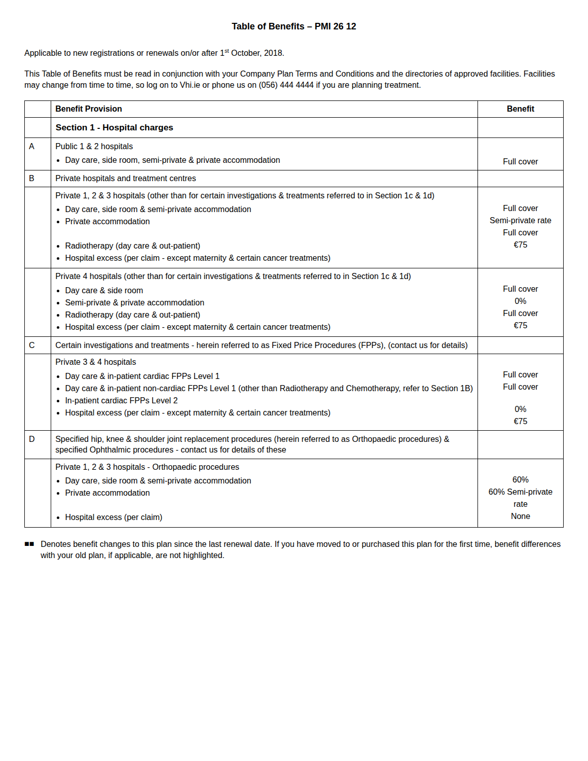Table of Benefits – PMI 26 12
Applicable to new registrations or renewals on/or after 1st October, 2018.
This Table of Benefits must be read in conjunction with your Company Plan Terms and Conditions and the directories of approved facilities. Facilities may change from time to time, so log on to Vhi.ie or phone us on (056) 444 4444 if you are planning treatment.
| | Benefit Provision | Benefit |
| --- | --- | --- |
| | Section 1 - Hospital charges | |
| A | Public 1 & 2 hospitals Day care, side room, semi-private & private accommodation | Full cover |
| B | Private hospitals and treatment centres | |
| | Private 1, 2 & 3 hospitals (other than for certain investigations & treatments referred to in Section 1c & 1d) Day care, side room & semi-private accommodation Private accommodation Radiotherapy (day care & out-patient) Hospital excess (per claim - except maternity & certain cancer treatments) | Full cover Semi-private rate Full cover €75 |
| | Private 4 hospitals (other than for certain investigations & treatments referred to in Section 1c & 1d) Day care & side room Semi-private & private accommodation Radiotherapy (day care & out-patient) Hospital excess (per claim - except maternity & certain cancer treatments) | Full cover 0% Full cover €75 |
| C | Certain investigations and treatments - herein referred to as Fixed Price Procedures (FPPs), (contact us for details) | |
| | Private 3 & 4 hospitals Day care & in-patient cardiac FPPs Level 1 Day care & in-patient non-cardiac FPPs Level 1 (other than Radiotherapy and Chemotherapy, refer to Section 1B) In-patient cardiac FPPs Level 2 Hospital excess (per claim - except maternity & certain cancer treatments) | Full cover Full cover 0% €75 |
| D | Specified hip, knee & shoulder joint replacement procedures (herein referred to as Orthopaedic procedures) & specified Ophthalmic procedures - contact us for details of these | |
| | Private 1, 2 & 3 hospitals - Orthopaedic procedures Day care, side room & semi-private accommodation Private accommodation Hospital excess (per claim) | 60% 60% Semi-private rate None |
■■
Denotes benefit changes to this plan since the last renewal date. If you have moved to or purchased this plan for the first time, benefit differences with your old plan, if applicable, are not highlighted.